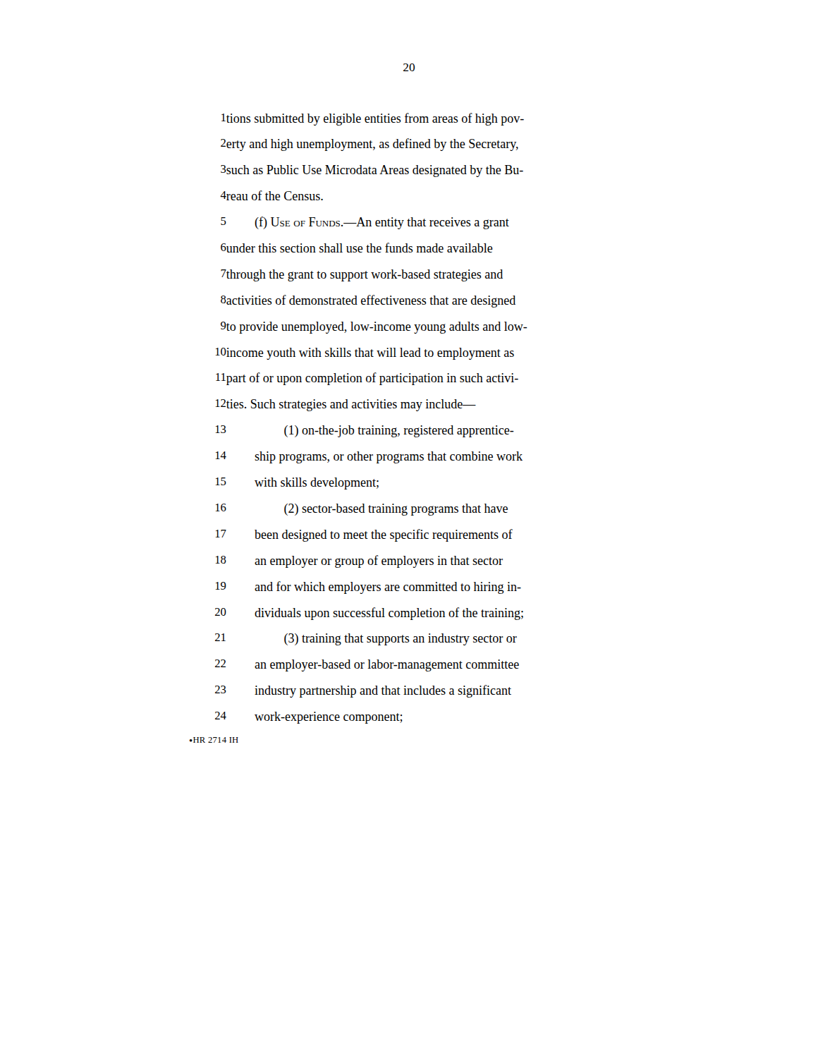20
| 1 | tions submitted by eligible entities from areas of high pov- |
| 2 | erty and high unemployment, as defined by the Secretary, |
| 3 | such as Public Use Microdata Areas designated by the Bu- |
| 4 | reau of the Census. |
| 5 | (f) Use of Funds. —An entity that receives a grant |
| 6 | under this section shall use the funds made available |
| 7 | through the grant to support work-based strategies and |
| 8 | activities of demonstrated effectiveness that are designed |
| 9 | to provide unemployed, low-income young adults and low- |
| 10 | income youth with skills that will lead to employment as |
| 11 | part of or upon completion of participation in such activi- |
| 12 | ties. Such strategies and activities may include— |
| 13 | (1) on-the-job training, registered apprentice- |
| 14 | ship programs, or other programs that combine work |
| 15 | with skills development; |
| 16 | (2) sector-based training programs that have |
| 17 | been designed to meet the specific requirements of |
| 18 | an employer or group of employers in that sector |
| 19 | and for which employers are committed to hiring in- |
| 20 | dividuals upon successful completion of the training; |
| 21 | (3) training that supports an industry sector or |
| 22 | an employer-based or labor-management committee |
| 23 | industry partnership and that includes a significant |
| 24 | work-experience component; |
•HR 2714 IH